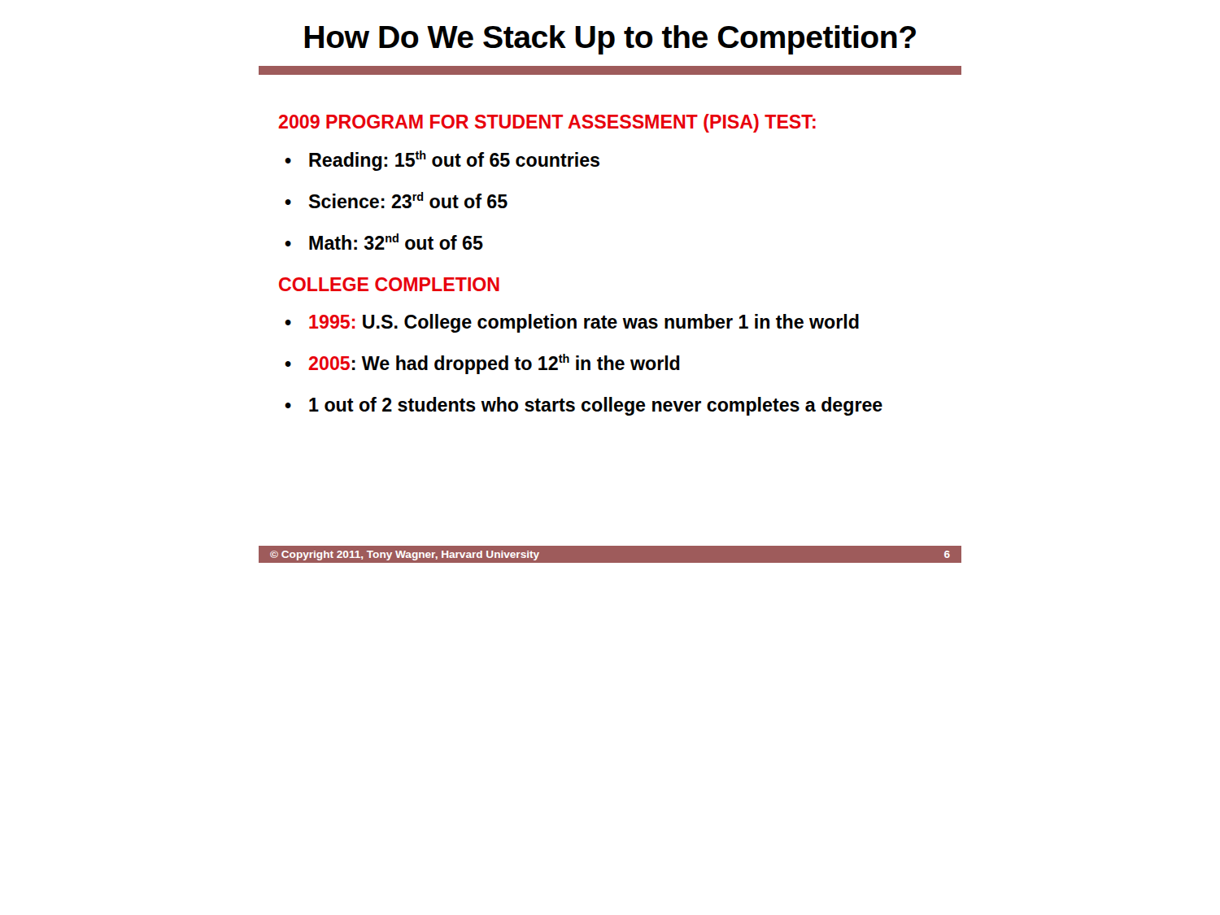How Do We Stack Up to the Competition?
2009 PROGRAM FOR STUDENT ASSESSMENT (PISA) TEST:
Reading: 15th out of 65 countries
Science: 23rd out of 65
Math: 32nd out of 65
COLLEGE COMPLETION
1995: U.S. College completion rate was number 1 in the world
2005: We had dropped to 12th in the world
1 out of 2 students who starts college never completes a degree
© Copyright 2011, Tony Wagner, Harvard University 6